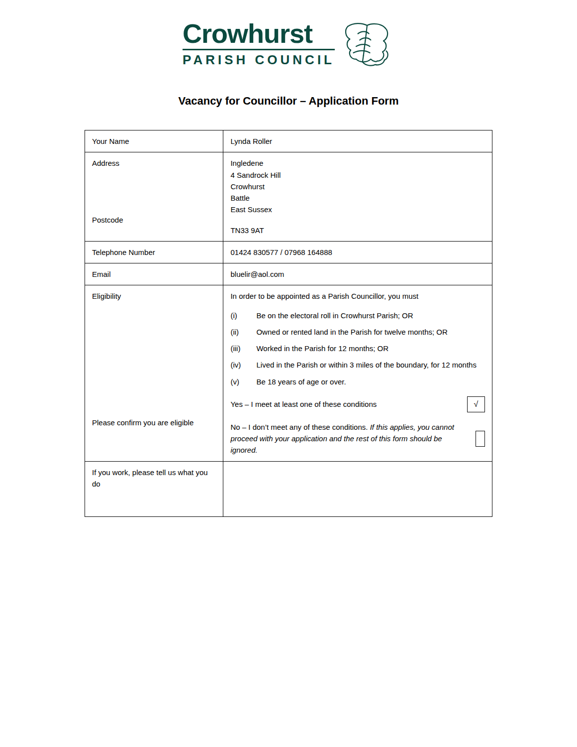Crowhurst
PARISH COUNCIL
Vacancy for Councillor – Application Form
| Your Name | Lynda Roller |
| Address Postcode | Ingledene 4 Sandrock Hill Crowhurst Battle East Sussex TN33 9AT |
| Telephone Number | 01424 830577 / 07968 164888 |
| Email | bluelir@aol.com |
| Eligibility Please confirm you are eligible | In order to be appointed as a Parish Councillor, you must (i) Be on the electoral roll in Crowhurst Parish; OR (ii) Owned or rented land in the Parish for twelve months; OR (iii) Worked in the Parish for 12 months; OR (iv) Lived in the Parish or within 3 miles of the boundary, for 12 months (v) Be 18 years of age or over. Yes – I meet at least one of these conditions √ No – I don’t meet any of these conditions. If this applies, you cannot proceed with your application and the rest of this form should be ignored. |
| If you work, please tell us what you do | |